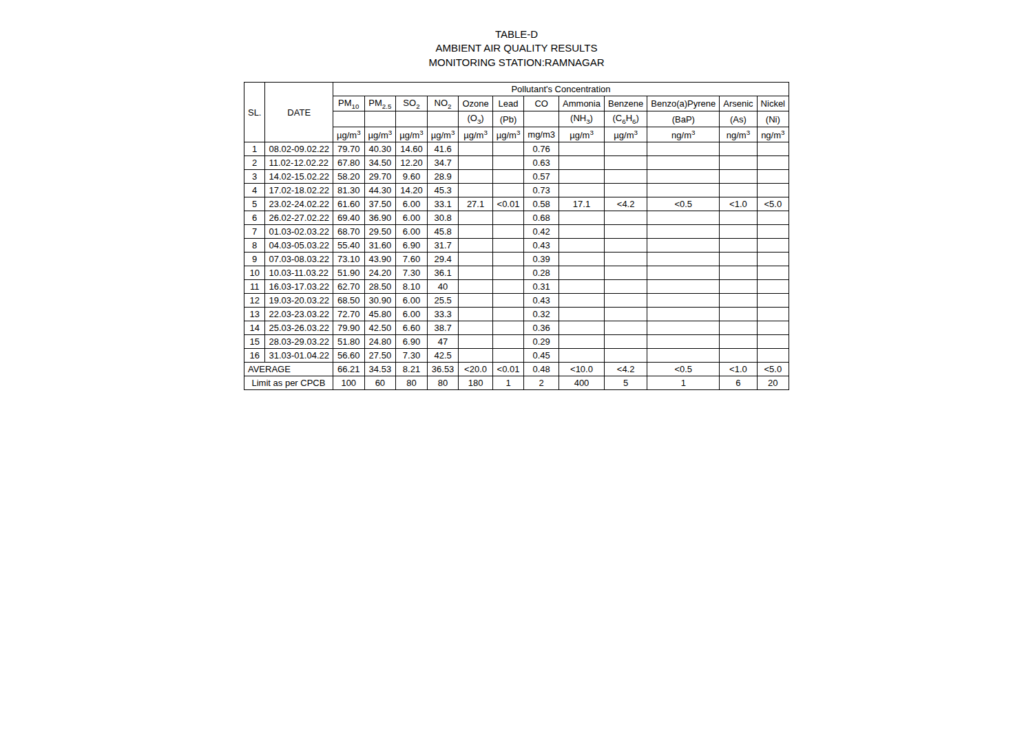TABLE-D
AMBIENT AIR QUALITY RESULTS
MONITORING STATION:RAMNAGAR
| SL. | DATE | Pollutant's Concentration |
| --- | --- | --- |
| PM 10 | PM 2.5 | SO 2 | NO 2 | Ozone | Lead | CO | Ammonia | Benzene | Benzo(a)Pyrene | Arsenic | Nickel |
| | | | | (O 3 ) | (Pb) | | (NH 3 ) | (C 6 H 6 ) | (BaP) | (As) | (Ni) |
| µg/m 3 | µg/m 3 | µg/m 3 | µg/m 3 | µg/m 3 | µg/m 3 | mg/m3 | µg/m 3 | µg/m 3 | ng/m 3 | ng/m 3 | ng/m 3 |
| 1 | 08.02-09.02.22 | 79.70 | 40.30 | 14.60 | 41.6 | | | 0.76 | | | | | |
| 2 | 11.02-12.02.22 | 67.80 | 34.50 | 12.20 | 34.7 | | | 0.63 | | | | | |
| 3 | 14.02-15.02.22 | 58.20 | 29.70 | 9.60 | 28.9 | | | 0.57 | | | | | |
| 4 | 17.02-18.02.22 | 81.30 | 44.30 | 14.20 | 45.3 | | | 0.73 | | | | | |
| 5 | 23.02-24.02.22 | 61.60 | 37.50 | 6.00 | 33.1 | 27.1 | <0.01 | 0.58 | 17.1 | <4.2 | <0.5 | <1.0 | <5.0 |
| 6 | 26.02-27.02.22 | 69.40 | 36.90 | 6.00 | 30.8 | | | 0.68 | | | | | |
| 7 | 01.03-02.03.22 | 68.70 | 29.50 | 6.00 | 45.8 | | | 0.42 | | | | | |
| 8 | 04.03-05.03.22 | 55.40 | 31.60 | 6.90 | 31.7 | | | 0.43 | | | | | |
| 9 | 07.03-08.03.22 | 73.10 | 43.90 | 7.60 | 29.4 | | | 0.39 | | | | | |
| 10 | 10.03-11.03.22 | 51.90 | 24.20 | 7.30 | 36.1 | | | 0.28 | | | | | |
| 11 | 16.03-17.03.22 | 62.70 | 28.50 | 8.10 | 40 | | | 0.31 | | | | | |
| 12 | 19.03-20.03.22 | 68.50 | 30.90 | 6.00 | 25.5 | | | 0.43 | | | | | |
| 13 | 22.03-23.03.22 | 72.70 | 45.80 | 6.00 | 33.3 | | | 0.32 | | | | | |
| 14 | 25.03-26.03.22 | 79.90 | 42.50 | 6.60 | 38.7 | | | 0.36 | | | | | |
| 15 | 28.03-29.03.22 | 51.80 | 24.80 | 6.90 | 47 | | | 0.29 | | | | | |
| 16 | 31.03-01.04.22 | 56.60 | 27.50 | 7.30 | 42.5 | | | 0.45 | | | | | |
| AVERAGE | 66.21 | 34.53 | 8.21 | 36.53 | <20.0 | <0.01 | 0.48 | <10.0 | <4.2 | <0.5 | <1.0 | <5.0 |
| Limit as per CPCB | 100 | 60 | 80 | 80 | 180 | 1 | 2 | 400 | 5 | 1 | 6 | 20 |